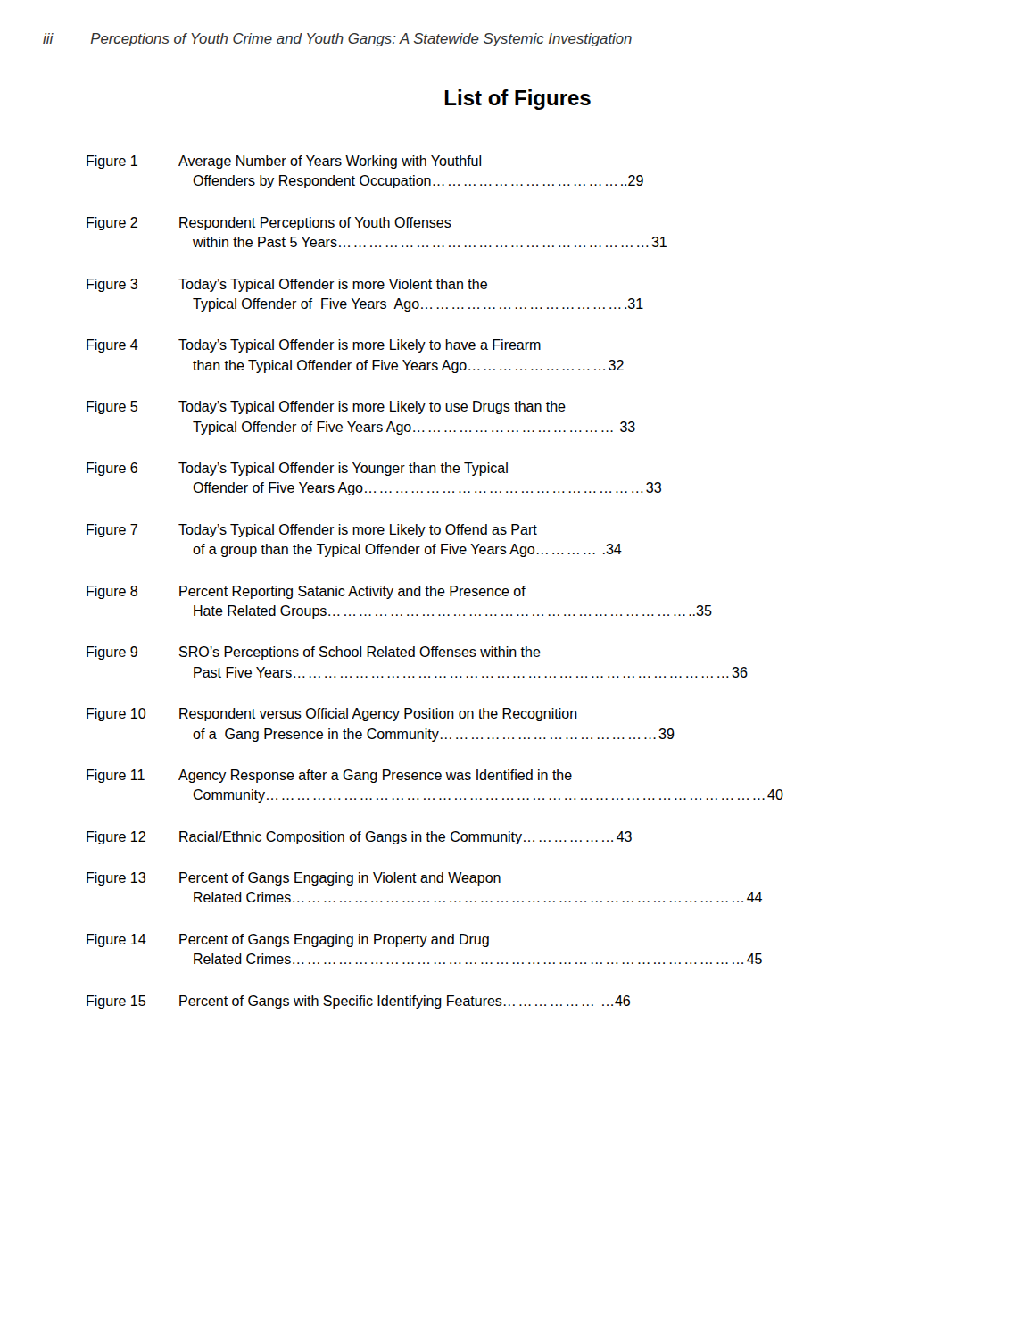iii Perceptions of Youth Crime and Youth Gangs: A Statewide Systemic Investigation
List of Figures
Figure 1 Average Number of Years Working with Youthful Offenders by Respondent Occupation………………………………..29
Figure 2 Respondent Perceptions of Youth Offenses within the Past 5 Years……………………………………………………31
Figure 3 Today’s Typical Offender is more Violent than the Typical Offender of Five Years Ago………………………………….31
Figure 4 Today’s Typical Offender is more Likely to have a Firearm than the Typical Offender of Five Years Ago………………………32
Figure 5 Today’s Typical Offender is more Likely to use Drugs than the Typical Offender of Five Years Ago………………………………… 33
Figure 6 Today’s Typical Offender is Younger than the Typical Offender of Five Years Ago………………………………………………33
Figure 7 Today’s Typical Offender is more Likely to Offend as Part of a group than the Typical Offender of Five Years Ago………… .34
Figure 8 Percent Reporting Satanic Activity and the Presence of Hate Related Groups……………………………………………………………..35
Figure 9 SRO’s Perceptions of School Related Offenses within the Past Five Years…………………………………………………………………………36
Figure 10 Respondent versus Official Agency Position on the Recognition of a Gang Presence in the Community……………………………………39
Figure 11 Agency Response after a Gang Presence was Identified in the Community……………………………………………………………………………………40
Figure 12 Racial/Ethnic Composition of Gangs in the Community………………43
Figure 13 Percent of Gangs Engaging in Violent and Weapon Related Crimes……………………………………………………………………………44
Figure 14 Percent of Gangs Engaging in Property and Drug Related Crimes……………………………………………………………………………45
Figure 15 Percent of Gangs with Specific Identifying Features……………… …46